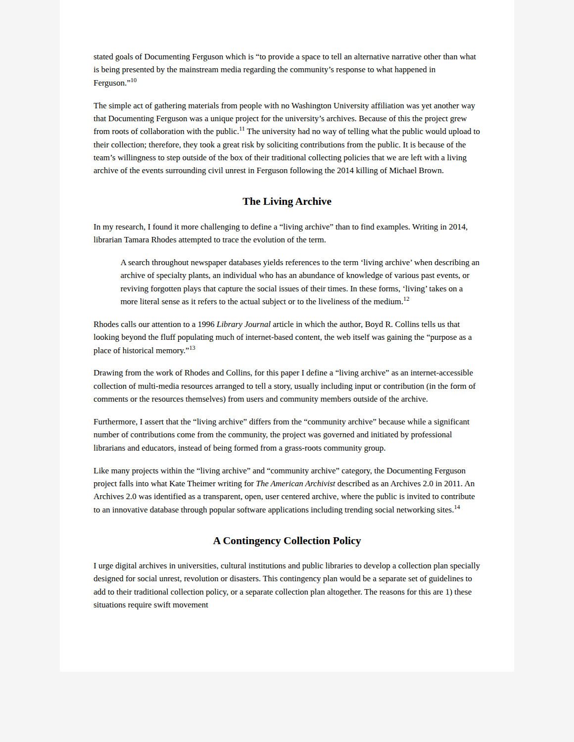stated goals of Documenting Ferguson which is “to provide a space to tell an alternative narrative other than what is being presented by the mainstream media regarding the community’s response to what happened in Ferguson.”10
The simple act of gathering materials from people with no Washington University affiliation was yet another way that Documenting Ferguson was a unique project for the university’s archives. Because of this the project grew from roots of collaboration with the public.11 The university had no way of telling what the public would upload to their collection; therefore, they took a great risk by soliciting contributions from the public. It is because of the team’s willingness to step outside of the box of their traditional collecting policies that we are left with a living archive of the events surrounding civil unrest in Ferguson following the 2014 killing of Michael Brown.
The Living Archive
In my research, I found it more challenging to define a “living archive” than to find examples. Writing in 2014, librarian Tamara Rhodes attempted to trace the evolution of the term.
A search throughout newspaper databases yields references to the term ‘living archive’ when describing an archive of specialty plants, an individual who has an abundance of knowledge of various past events, or reviving forgotten plays that capture the social issues of their times. In these forms, ‘living’ takes on a more literal sense as it refers to the actual subject or to the liveliness of the medium.12
Rhodes calls our attention to a 1996 Library Journal article in which the author, Boyd R. Collins tells us that looking beyond the fluff populating much of internet-based content, the web itself was gaining the “purpose as a place of historical memory.”13
Drawing from the work of Rhodes and Collins, for this paper I define a “living archive” as an internet-accessible collection of multi-media resources arranged to tell a story, usually including input or contribution (in the form of comments or the resources themselves) from users and community members outside of the archive.
Furthermore, I assert that the “living archive” differs from the “community archive” because while a significant number of contributions come from the community, the project was governed and initiated by professional librarians and educators, instead of being formed from a grass-roots community group.
Like many projects within the “living archive” and “community archive” category, the Documenting Ferguson project falls into what Kate Theimer writing for The American Archivist described as an Archives 2.0 in 2011. An Archives 2.0 was identified as a transparent, open, user centered archive, where the public is invited to contribute to an innovative database through popular software applications including trending social networking sites.14
A Contingency Collection Policy
I urge digital archives in universities, cultural institutions and public libraries to develop a collection plan specially designed for social unrest, revolution or disasters. This contingency plan would be a separate set of guidelines to add to their traditional collection policy, or a separate collection plan altogether. The reasons for this are 1) these situations require swift movement